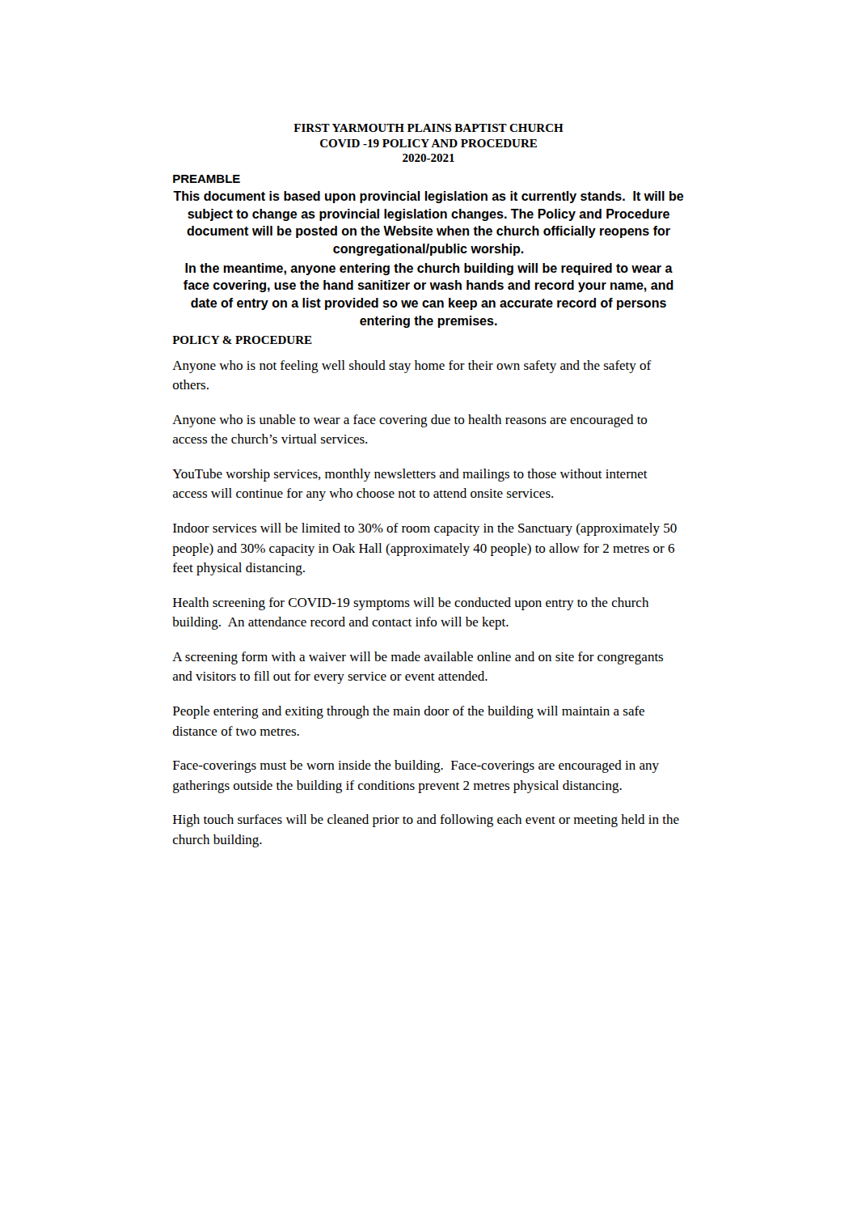FIRST YARMOUTH PLAINS BAPTIST CHURCH COVID -19 POLICY AND PROCEDURE 2020-2021
PREAMBLE
This document is based upon provincial legislation as it currently stands. It will be subject to change as provincial legislation changes. The Policy and Procedure document will be posted on the Website when the church officially reopens for congregational/public worship.
In the meantime, anyone entering the church building will be required to wear a face covering, use the hand sanitizer or wash hands and record your name, and date of entry on a list provided so we can keep an accurate record of persons entering the premises.
POLICY & PROCEDURE
Anyone who is not feeling well should stay home for their own safety and the safety of others.
Anyone who is unable to wear a face covering due to health reasons are encouraged to access the church’s virtual services.
YouTube worship services, monthly newsletters and mailings to those without internet access will continue for any who choose not to attend onsite services.
Indoor services will be limited to 30% of room capacity in the Sanctuary (approximately 50 people) and 30% capacity in Oak Hall (approximately 40 people) to allow for 2 metres or 6 feet physical distancing.
Health screening for COVID-19 symptoms will be conducted upon entry to the church building. An attendance record and contact info will be kept.
A screening form with a waiver will be made available online and on site for congregants and visitors to fill out for every service or event attended.
People entering and exiting through the main door of the building will maintain a safe distance of two metres.
Face-coverings must be worn inside the building. Face-coverings are encouraged in any gatherings outside the building if conditions prevent 2 metres physical distancing.
High touch surfaces will be cleaned prior to and following each event or meeting held in the church building.